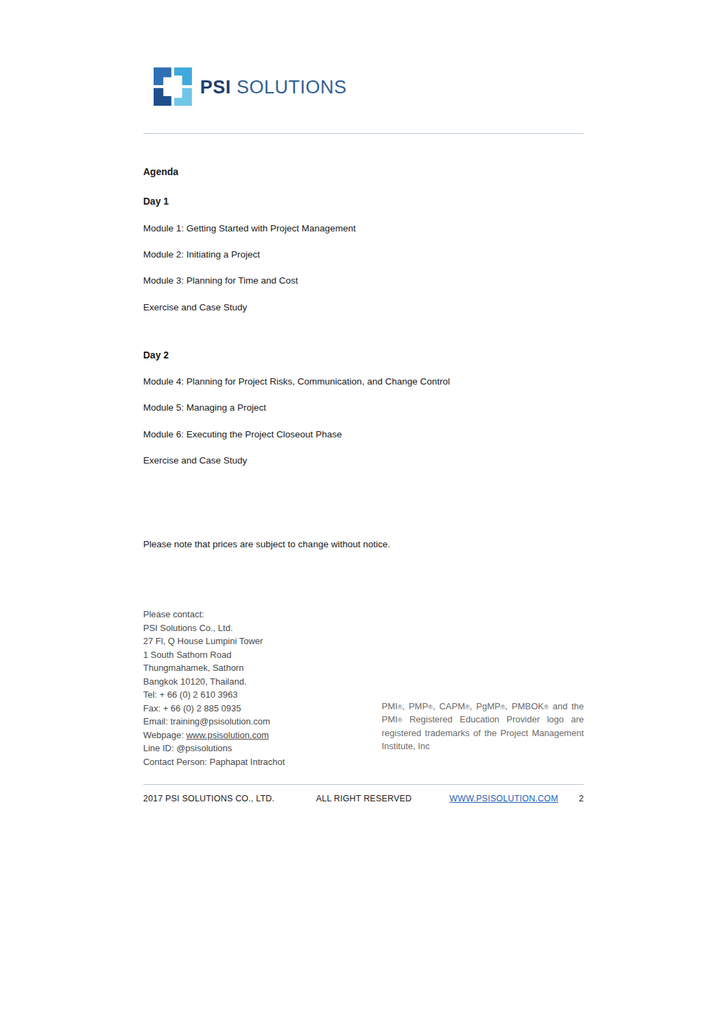PSI SOLUTIONS
Agenda
Day 1
Module 1: Getting Started with Project Management
Module 2: Initiating a Project
Module 3: Planning for Time and Cost
Exercise and Case Study
Day 2
Module 4: Planning for Project Risks, Communication, and Change Control
Module 5: Managing a Project
Module 6: Executing the Project Closeout Phase
Exercise and Case Study
Please note that prices are subject to change without notice.
Please contact:
PSI Solutions Co., Ltd.
27 Fl, Q House Lumpini Tower
1 South Sathorn Road
Thungmahamek, Sathorn
Bangkok 10120, Thailand.
Tel: + 66 (0) 2 610 3963
Fax: + 66 (0) 2 885 0935
Email: training@psisolution.com
Webpage: www.psisolution.com
Line ID: @psisolutions
Contact Person: Paphapat Intrachot
PMI®, PMP®, CAPM®, PgMP®, PMBOK® and the PMI® Registered Education Provider logo are registered trademarks of the Project Management Institute, Inc
2017 PSI SOLUTIONS CO., LTD. ALL RIGHT RESERVED WWW.PSISOLUTION.COM 2